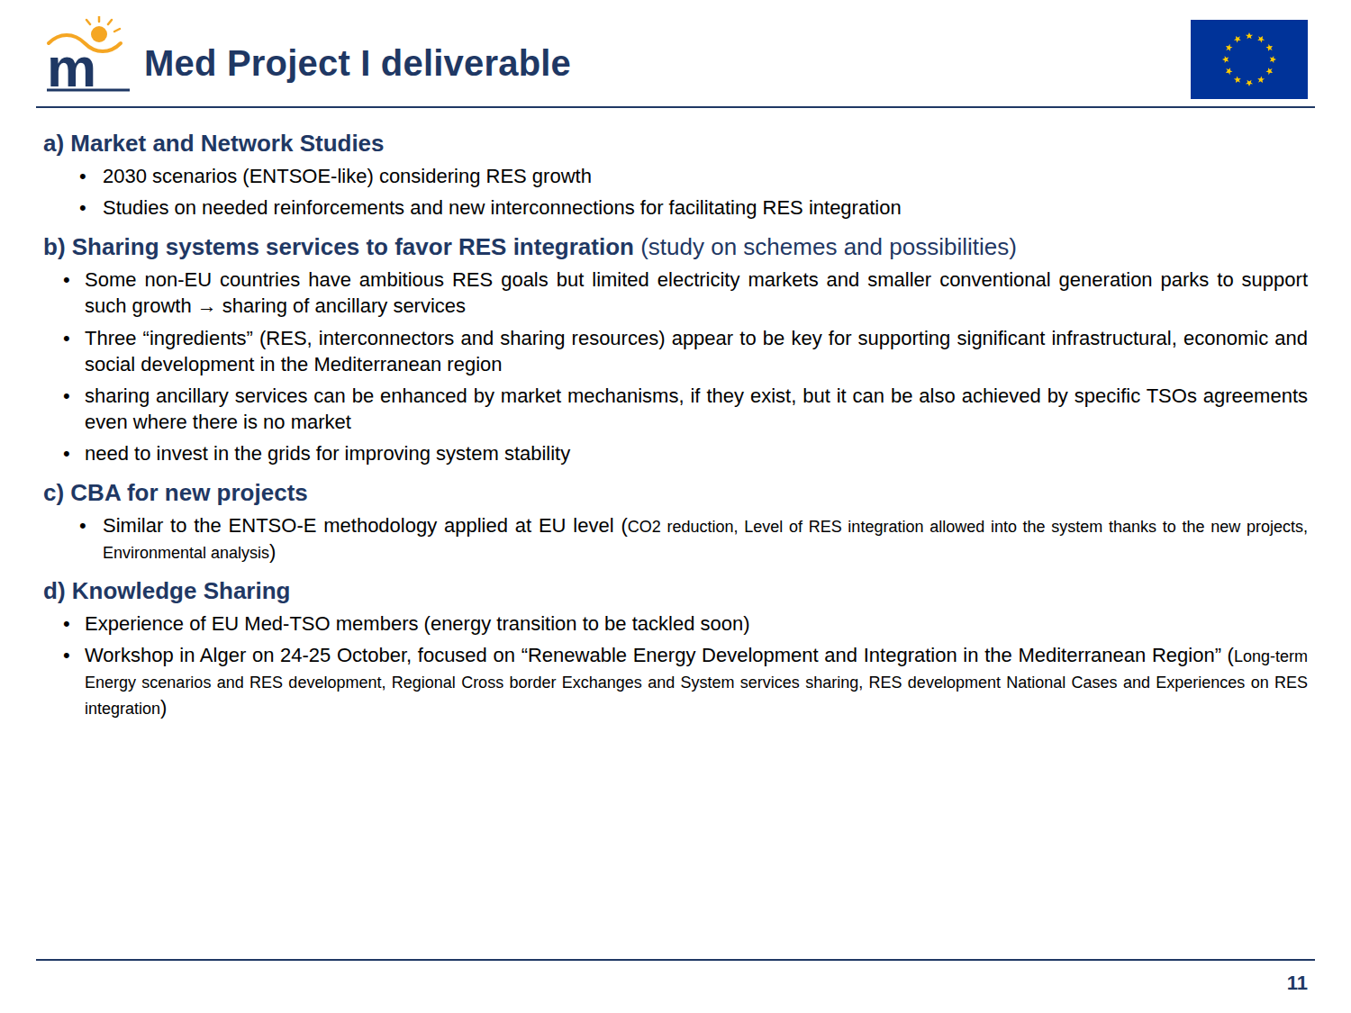m
Med Project I deliverable
a) Market and Network Studies
2030 scenarios (ENTSOE-like) considering RES growth
Studies on needed reinforcements and new interconnections for facilitating RES integration
b) Sharing systems services to favor RES integration (study on schemes and possibilities)
Some non-EU countries have ambitious RES goals but limited electricity markets and smaller conventional generation parks to support such growth → sharing of ancillary services
Three “ingredients” (RES, interconnectors and sharing resources) appear to be key for supporting significant infrastructural, economic and social development in the Mediterranean region
sharing ancillary services can be enhanced by market mechanisms, if they exist, but it can be also achieved by specific TSOs agreements even where there is no market
need to invest in the grids for improving system stability
c) CBA for new projects
Similar to the ENTSO-E methodology applied at EU level (CO2 reduction, Level of RES integration allowed into the system thanks to the new projects, Environmental analysis)
d) Knowledge Sharing
Experience of EU Med-TSO members (energy transition to be tackled soon)
Workshop in Alger on 24-25 October, focused on “Renewable Energy Development and Integration in the Mediterranean Region” (Long-term Energy scenarios and RES development, Regional Cross border Exchanges and System services sharing, RES development National Cases and Experiences on RES integration)
11